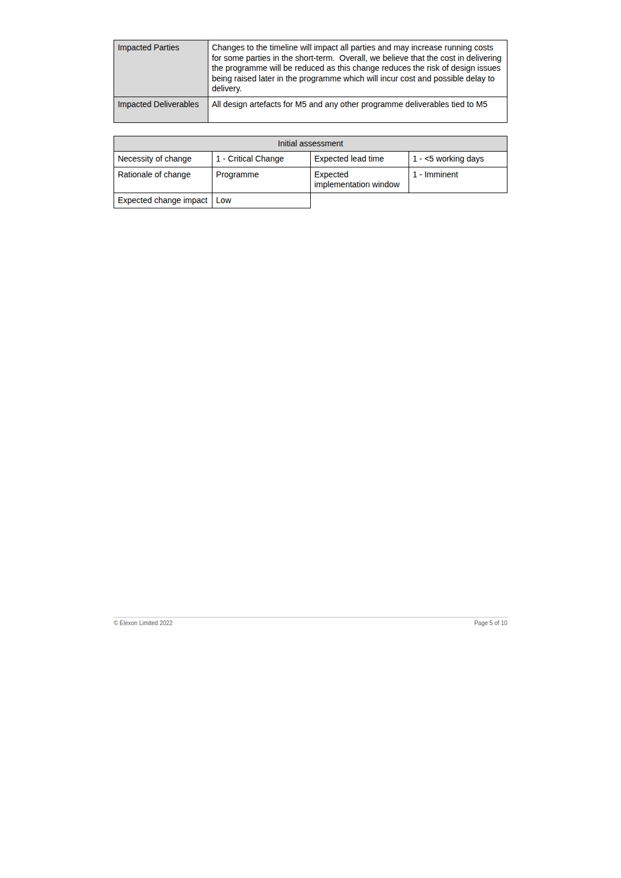| Impacted Parties | Changes to the timeline will impact all parties and may increase running costs for some parties in the short-term. Overall, we believe that the cost in delivering the programme will be reduced as this change reduces the risk of design issues being raised later in the programme which will incur cost and possible delay to delivery. |
| Impacted Deliverables | All design artefacts for M5 and any other programme deliverables tied to M5 |
| Initial assessment |
| Necessity of change | 1 - Critical Change | Expected lead time | 1 - <5 working days |
| Rationale of change | Programme | Expected implementation window | 1 - Imminent |
| Expected change impact | Low | | |
© Elexon Limited 2022 Page 5 of 10